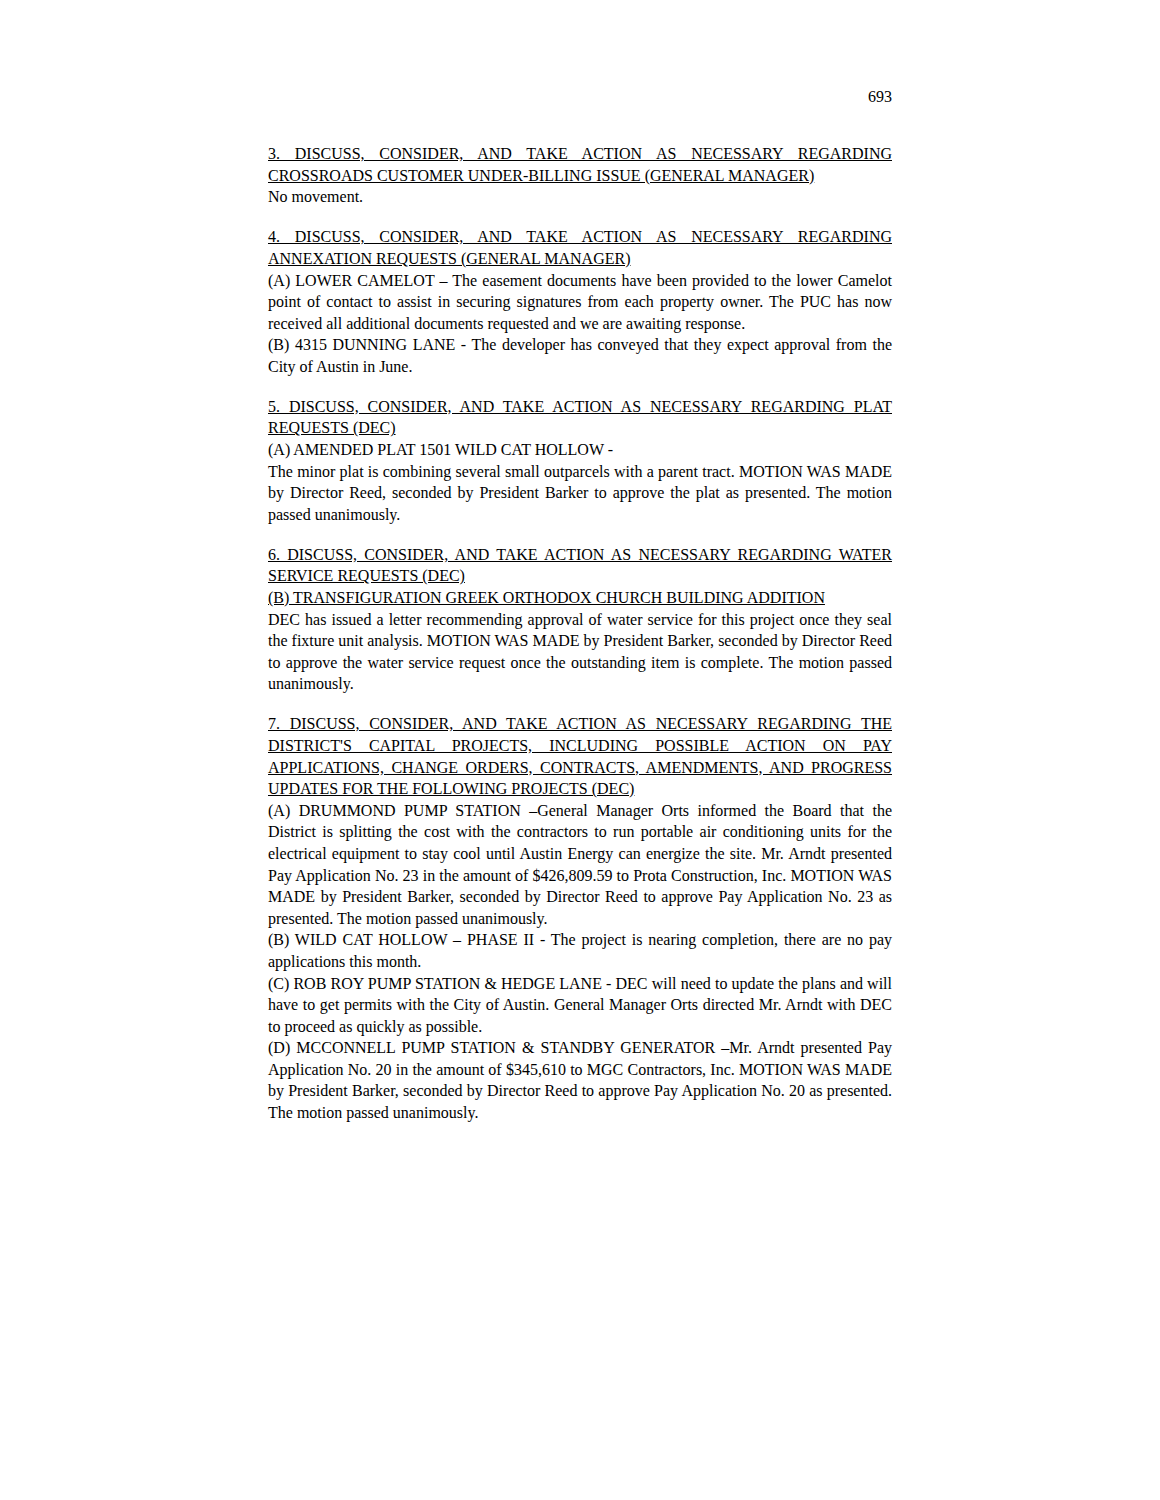693
3. DISCUSS, CONSIDER, AND TAKE ACTION AS NECESSARY REGARDING CROSSROADS CUSTOMER UNDER-BILLING ISSUE (GENERAL MANAGER)
No movement.
4. DISCUSS, CONSIDER, AND TAKE ACTION AS NECESSARY REGARDING ANNEXATION REQUESTS (GENERAL MANAGER)
(A) LOWER CAMELOT – The easement documents have been provided to the lower Camelot point of contact to assist in securing signatures from each property owner. The PUC has now received all additional documents requested and we are awaiting response.
(B) 4315 DUNNING LANE - The developer has conveyed that they expect approval from the City of Austin in June.
5. DISCUSS, CONSIDER, AND TAKE ACTION AS NECESSARY REGARDING PLAT REQUESTS (DEC)
(A) AMENDED PLAT 1501 WILD CAT HOLLOW -
The minor plat is combining several small outparcels with a parent tract. MOTION WAS MADE by Director Reed, seconded by President Barker to approve the plat as presented. The motion passed unanimously.
6. DISCUSS, CONSIDER, AND TAKE ACTION AS NECESSARY REGARDING WATER SERVICE REQUESTS (DEC)
(B) TRANSFIGURATION GREEK ORTHODOX CHURCH BUILDING ADDITION
DEC has issued a letter recommending approval of water service for this project once they seal the fixture unit analysis. MOTION WAS MADE by President Barker, seconded by Director Reed to approve the water service request once the outstanding item is complete. The motion passed unanimously.
7. DISCUSS, CONSIDER, AND TAKE ACTION AS NECESSARY REGARDING THE DISTRICT'S CAPITAL PROJECTS, INCLUDING POSSIBLE ACTION ON PAY APPLICATIONS, CHANGE ORDERS, CONTRACTS, AMENDMENTS, AND PROGRESS UPDATES FOR THE FOLLOWING PROJECTS (DEC)
(A) DRUMMOND PUMP STATION –General Manager Orts informed the Board that the District is splitting the cost with the contractors to run portable air conditioning units for the electrical equipment to stay cool until Austin Energy can energize the site. Mr. Arndt presented Pay Application No. 23 in the amount of $426,809.59 to Prota Construction, Inc. MOTION WAS MADE by President Barker, seconded by Director Reed to approve Pay Application No. 23 as presented. The motion passed unanimously.
(B) WILD CAT HOLLOW – PHASE II - The project is nearing completion, there are no pay applications this month.
(C) ROB ROY PUMP STATION & HEDGE LANE - DEC will need to update the plans and will have to get permits with the City of Austin. General Manager Orts directed Mr. Arndt with DEC to proceed as quickly as possible.
(D) MCCONNELL PUMP STATION & STANDBY GENERATOR –Mr. Arndt presented Pay Application No. 20 in the amount of $345,610 to MGC Contractors, Inc. MOTION WAS MADE by President Barker, seconded by Director Reed to approve Pay Application No. 20 as presented. The motion passed unanimously.